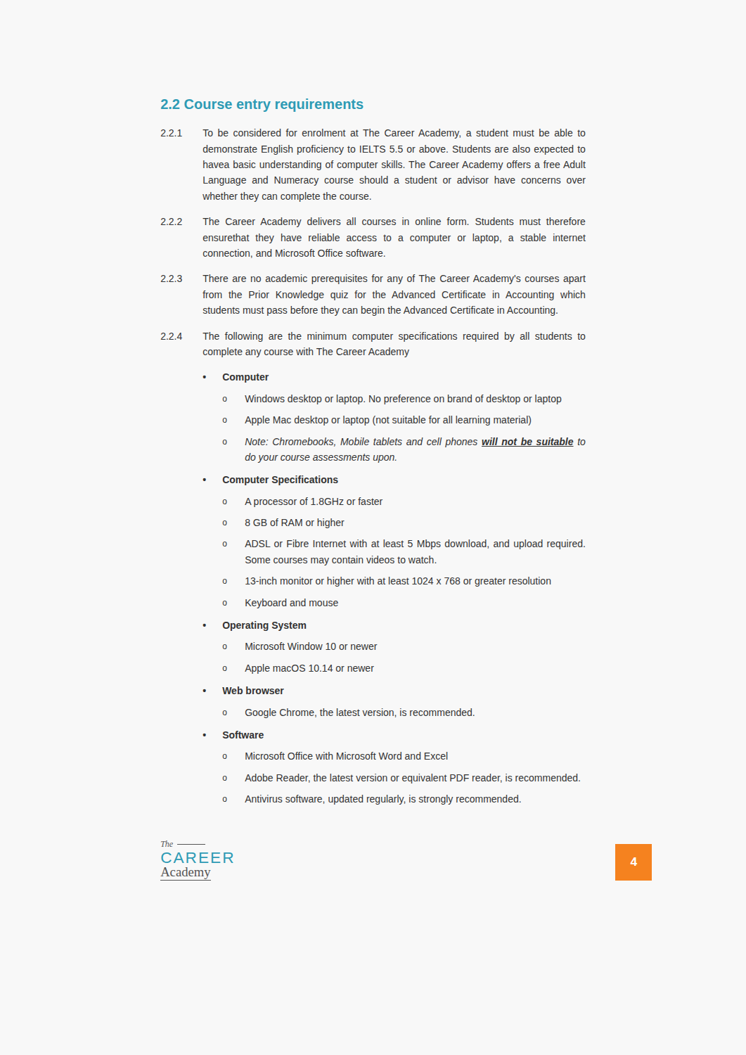2.2 Course entry requirements
2.2.1
To be considered for enrolment at The Career Academy, a student must be able to demonstrate English proficiency to IELTS 5.5 or above. Students are also expected to havea basic understanding of computer skills. The Career Academy offers a free Adult Language and Numeracy course should a student or advisor have concerns over whether they can complete the course.
2.2.2
The Career Academy delivers all courses in online form. Students must therefore ensurethat they have reliable access to a computer or laptop, a stable internet connection, and Microsoft Office software.
2.2.3
There are no academic prerequisites for any of The Career Academy's courses apart from the Prior Knowledge quiz for the Advanced Certificate in Accounting which students must pass before they can begin the Advanced Certificate in Accounting.
2.2.4
The following are the minimum computer specifications required by all students to complete any course with The Career Academy
•
Computer
o
Windows desktop or laptop. No preference on brand of desktop or laptop
o
Apple Mac desktop or laptop (not suitable for all learning material)
o
Note: Chromebooks, Mobile tablets and cell phones will not be suitable to do your course assessments upon.
•
Computer Specifications
o
A processor of 1.8GHz or faster
o
8 GB of RAM or higher
o
ADSL or Fibre Internet with at least 5 Mbps download, and upload required. Some courses may contain videos to watch.
o
13-inch monitor or higher with at least 1024 x 768 or greater resolution
o
Keyboard and mouse
•
Operating System
o
Microsoft Window 10 or newer
o
Apple macOS 10.14 or newer
•
Web browser
o
Google Chrome, the latest version, is recommended.
•
Software
o
Microsoft Office with Microsoft Word and Excel
o
Adobe Reader, the latest version or equivalent PDF reader, is recommended.
o
Antivirus software, updated regularly, is strongly recommended.
The
CAREER
Academy
4